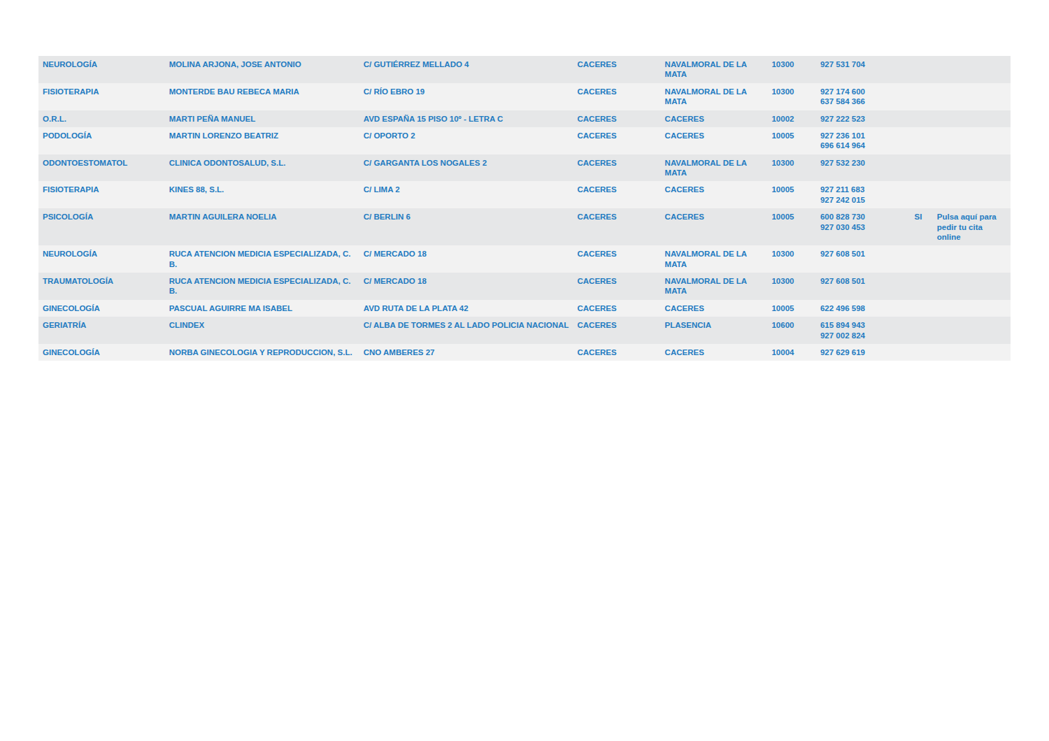| NEUROLOGÍA | MOLINA ARJONA, JOSE ANTONIO | C/ GUTIÉRREZ MELLADO 4 | CACERES | NAVALMORAL DE LA MATA | 10300 | 927 531 704 | | |
| FISIOTERAPIA | MONTERDE BAU REBECA MARIA | C/ RÍO EBRO 19 | CACERES | NAVALMORAL DE LA MATA | 10300 | 927 174 600 637 584 366 | | |
| O.R.L. | MARTI PEÑA MANUEL | AVD ESPAÑA 15 PISO 10º - LETRA C | CACERES | CACERES | 10002 | 927 222 523 | | |
| PODOLOGÍA | MARTIN LORENZO BEATRIZ | C/ OPORTO 2 | CACERES | CACERES | 10005 | 927 236 101 696 614 964 | | |
| ODONTOESTOMATOL | CLINICA ODONTOSALUD, S.L. | C/ GARGANTA LOS NOGALES 2 | CACERES | NAVALMORAL DE LA MATA | 10300 | 927 532 230 | | |
| FISIOTERAPIA | KINES 88, S.L. | C/ LIMA 2 | CACERES | CACERES | 10005 | 927 211 683 927 242 015 | | |
| PSICOLOGÍA | MARTIN AGUILERA NOELIA | C/ BERLIN 6 | CACERES | CACERES | 10005 | 600 828 730 927 030 453 | SI | Pulsa aquí para pedir tu cita online |
| NEUROLOGÍA | RUCA ATENCION MEDICIA ESPECIALIZADA, C. B. | C/ MERCADO 18 | CACERES | NAVALMORAL DE LA MATA | 10300 | 927 608 501 | | |
| TRAUMATOLOGÍA | RUCA ATENCION MEDICIA ESPECIALIZADA, C. B. | C/ MERCADO 18 | CACERES | NAVALMORAL DE LA MATA | 10300 | 927 608 501 | | |
| GINECOLOGÍA | PASCUAL AGUIRRE MA ISABEL | AVD RUTA DE LA PLATA 42 | CACERES | CACERES | 10005 | 622 496 598 | | |
| GERIATRÍA | CLINDEX | C/ ALBA DE TORMES 2 AL LADO POLICIA NACIONAL | CACERES | PLASENCIA | 10600 | 615 894 943 927 002 824 | | |
| GINECOLOGÍA | NORBA GINECOLOGIA Y REPRODUCCION, S.L. | CNO AMBERES 27 | CACERES | CACERES | 10004 | 927 629 619 | | |